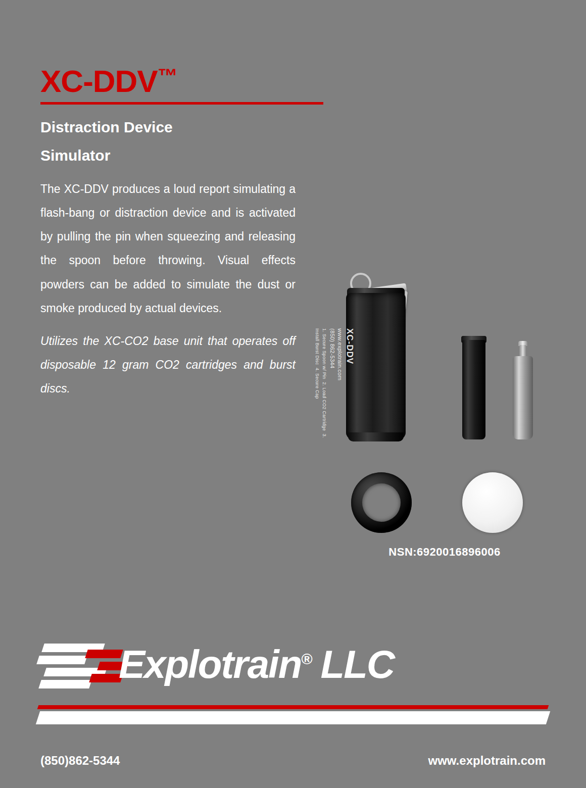XC-DDV™
Distraction Device
Simulator
The XC-DDV produces a loud report simulating a flash-bang or distraction device and is activated by pulling the pin when squeezing and releasing the spoon before throwing. Visual effects powders can be added to simulate the dust or smoke produced by actual devices.
Utilizes the XC-CO2 base unit that operates off disposable 12 gram CO2 cartridges and burst discs.
XC-DDV
www.explotrain.com
(850) 862-5344
1. Secure Spoon w/ Pin 2. Load CO2 Cartridge 3. Install Burst Disc 4. Secure Cap
NSN:6920016896006
Explotrain®LLC
(850)862-5344 www.explotrain.com